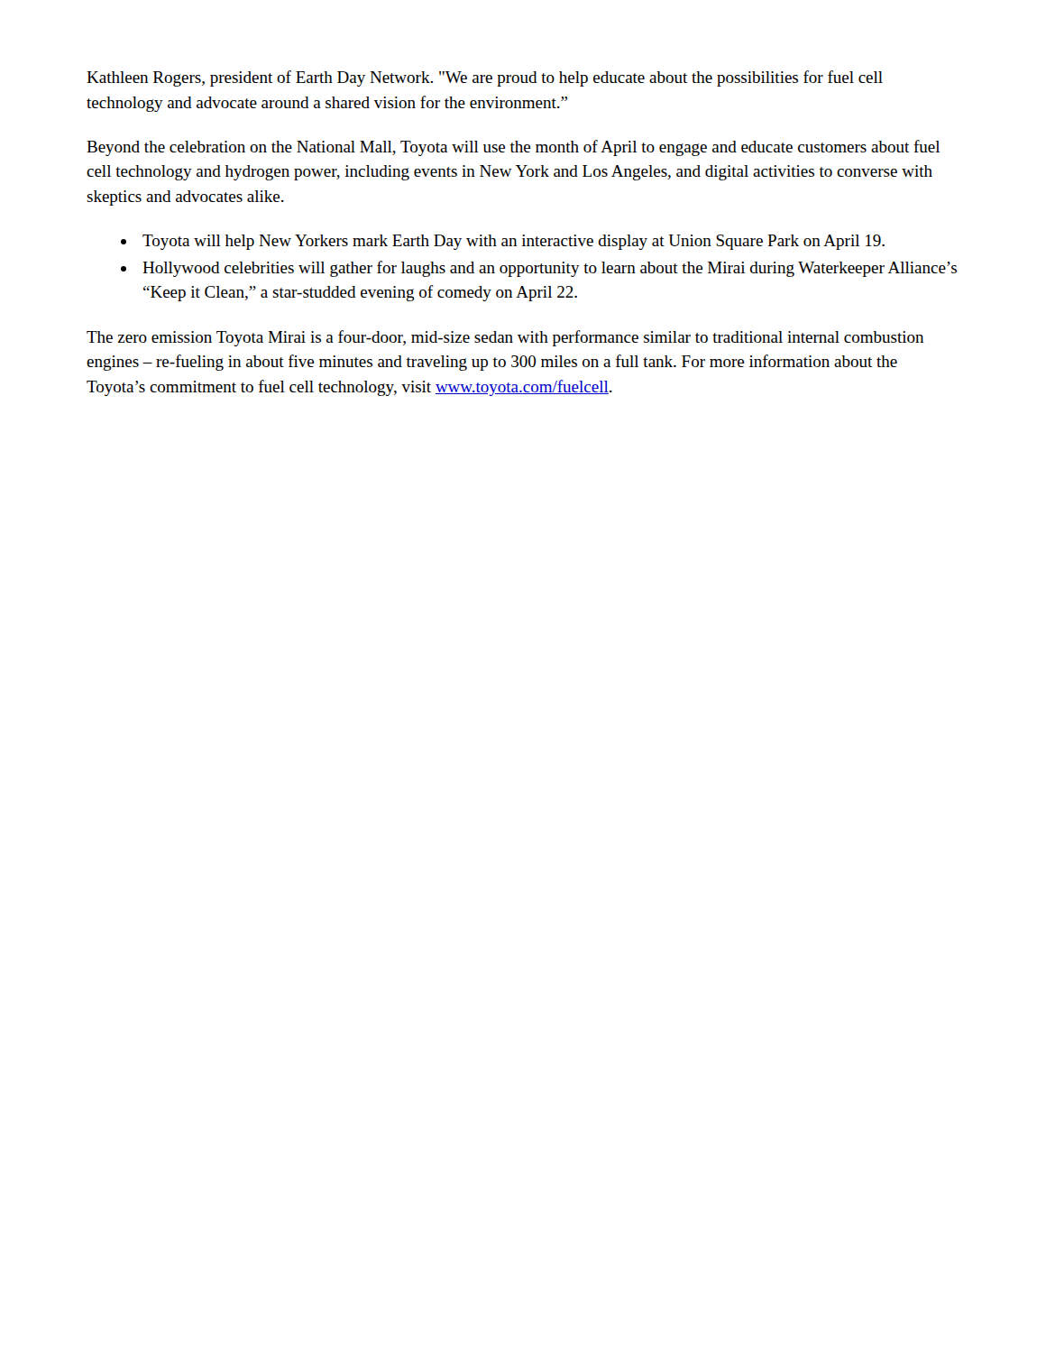Kathleen Rogers, president of Earth Day Network. "We are proud to help educate about the possibilities for fuel cell technology and advocate around a shared vision for the environment.”
Beyond the celebration on the National Mall, Toyota will use the month of April to engage and educate customers about fuel cell technology and hydrogen power, including events in New York and Los Angeles, and digital activities to converse with skeptics and advocates alike.
Toyota will help New Yorkers mark Earth Day with an interactive display at Union Square Park on April 19.
Hollywood celebrities will gather for laughs and an opportunity to learn about the Mirai during Waterkeeper Alliance’s “Keep it Clean,” a star-studded evening of comedy on April 22.
The zero emission Toyota Mirai is a four-door, mid-size sedan with performance similar to traditional internal combustion engines – re-fueling in about five minutes and traveling up to 300 miles on a full tank. For more information about the Toyota’s commitment to fuel cell technology, visit www.toyota.com/fuelcell.